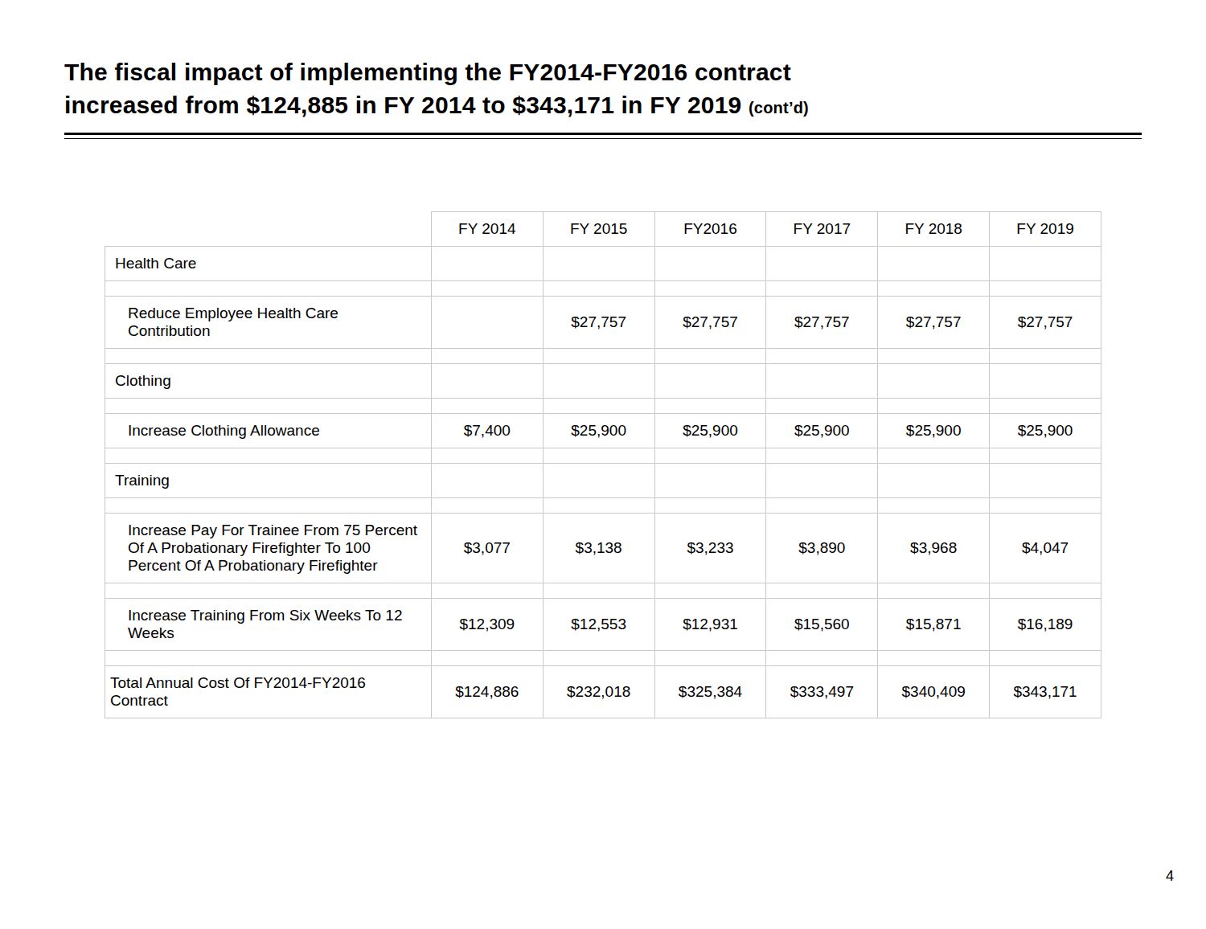The fiscal impact of implementing the FY2014-FY2016 contract
increased from $124,885 in FY 2014 to $343,171 in FY 2019 (cont’d)
| | FY 2014 | FY 2015 | FY2016 | FY 2017 | FY 2018 | FY 2019 |
| --- | --- | --- | --- | --- | --- | --- |
| Health Care | | | | | | |
| Reduce Employee Health Care Contribution | | $27,757 | $27,757 | $27,757 | $27,757 | $27,757 |
| Clothing | | | | | | |
| Increase Clothing Allowance | $7,400 | $25,900 | $25,900 | $25,900 | $25,900 | $25,900 |
| Training | | | | | | |
| Increase Pay For Trainee From 75 Percent Of A Probationary Firefighter To 100 Percent Of A Probationary Firefighter | $3,077 | $3,138 | $3,233 | $3,890 | $3,968 | $4,047 |
| Increase Training From Six Weeks To 12 Weeks | $12,309 | $12,553 | $12,931 | $15,560 | $15,871 | $16,189 |
| Total Annual Cost Of FY2014-FY2016 Contract | $124,886 | $232,018 | $325,384 | $333,497 | $340,409 | $343,171 |
4